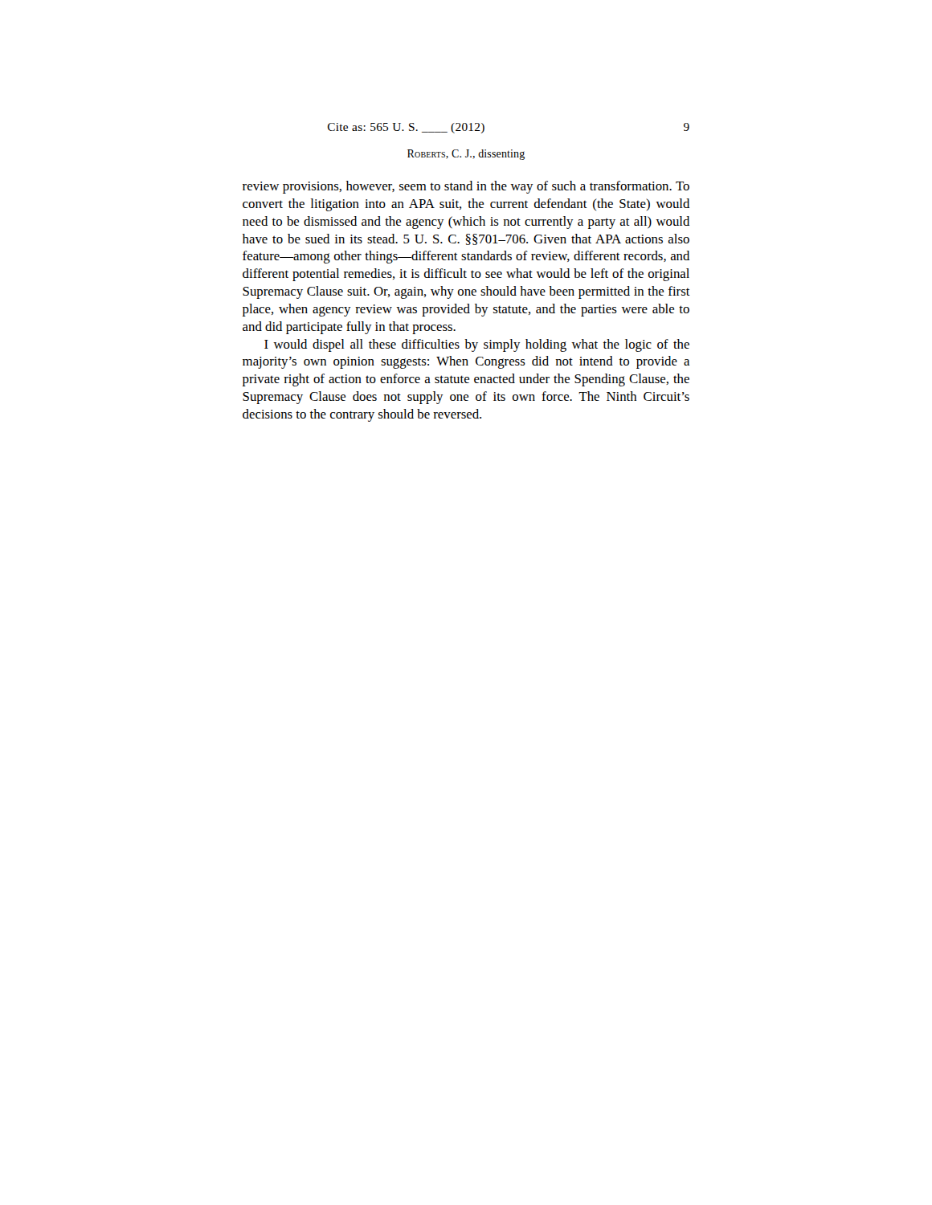Cite as: 565 U. S. ____ (2012) 9
Roberts, C. J., dissenting
review provisions, however, seem to stand in the way of such a transformation. To convert the litigation into an APA suit, the current defendant (the State) would need to be dismissed and the agency (which is not currently a party at all) would have to be sued in its stead. 5 U. S. C. §§701–706. Given that APA actions also feature—among other things—different standards of review, different records, and different potential remedies, it is difficult to see what would be left of the original Supremacy Clause suit. Or, again, why one should have been permitted in the first place, when agency review was provided by statute, and the parties were able to and did participate fully in that process.
I would dispel all these difficulties by simply holding what the logic of the majority’s own opinion suggests: When Congress did not intend to provide a private right of action to enforce a statute enacted under the Spending Clause, the Supremacy Clause does not supply one of its own force. The Ninth Circuit’s decisions to the contrary should be reversed.